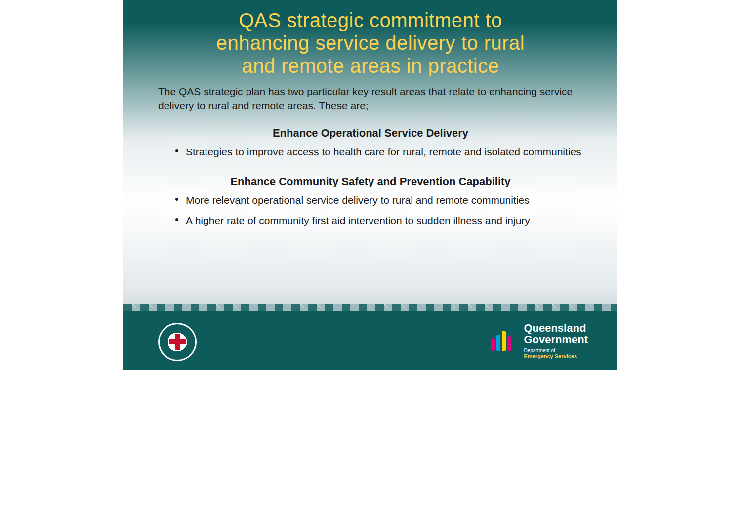QAS strategic commitment to
enhancing service delivery to rural
and remote areas in practice
The QAS strategic plan has two particular key result areas that relate to enhancing service delivery to rural and remote areas. These are;
Enhance Operational Service Delivery
Strategies to improve access to health care for rural, remote and isolated communities
Enhance Community Safety and Prevention Capability
More relevant operational service delivery to rural and remote communities
A higher rate of community first aid intervention to sudden illness and injury
Queensland
Government
Department of
Emergency Services